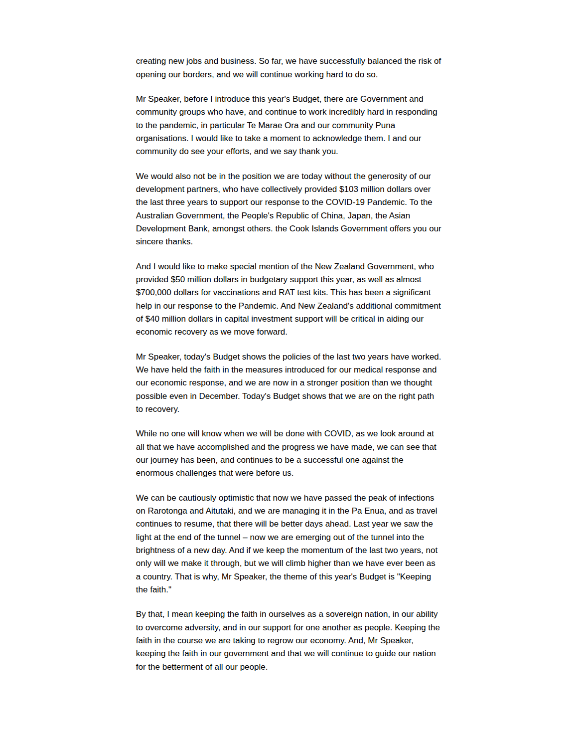creating new jobs and business. So far, we have successfully balanced the risk of opening our borders, and we will continue working hard to do so.
Mr Speaker, before I introduce this year's Budget, there are Government and community groups who have, and continue to work incredibly hard in responding to the pandemic, in particular Te Marae Ora and our community Puna organisations. I would like to take a moment to acknowledge them. I and our community do see your efforts, and we say thank you.
We would also not be in the position we are today without the generosity of our development partners, who have collectively provided $103 million dollars over the last three years to support our response to the COVID-19 Pandemic. To the Australian Government, the People's Republic of China, Japan, the Asian Development Bank, amongst others. the Cook Islands Government offers you our sincere thanks.
And I would like to make special mention of the New Zealand Government, who provided $50 million dollars in budgetary support this year, as well as almost $700,000 dollars for vaccinations and RAT test kits. This has been a significant help in our response to the Pandemic. And New Zealand's additional commitment of $40 million dollars in capital investment support will be critical in aiding our economic recovery as we move forward.
Mr Speaker, today's Budget shows the policies of the last two years have worked. We have held the faith in the measures introduced for our medical response and our economic response, and we are now in a stronger position than we thought possible even in December. Today's Budget shows that we are on the right path to recovery.
While no one will know when we will be done with COVID, as we look around at all that we have accomplished and the progress we have made, we can see that our journey has been, and continues to be a successful one against the enormous challenges that were before us.
We can be cautiously optimistic that now we have passed the peak of infections on Rarotonga and Aitutaki, and we are managing it in the Pa Enua, and as travel continues to resume, that there will be better days ahead. Last year we saw the light at the end of the tunnel – now we are emerging out of the tunnel into the brightness of a new day. And if we keep the momentum of the last two years, not only will we make it through, but we will climb higher than we have ever been as a country. That is why, Mr Speaker, the theme of this year's Budget is "Keeping the faith."
By that, I mean keeping the faith in ourselves as a sovereign nation, in our ability to overcome adversity, and in our support for one another as people. Keeping the faith in the course we are taking to regrow our economy. And, Mr Speaker, keeping the faith in our government and that we will continue to guide our nation for the betterment of all our people.